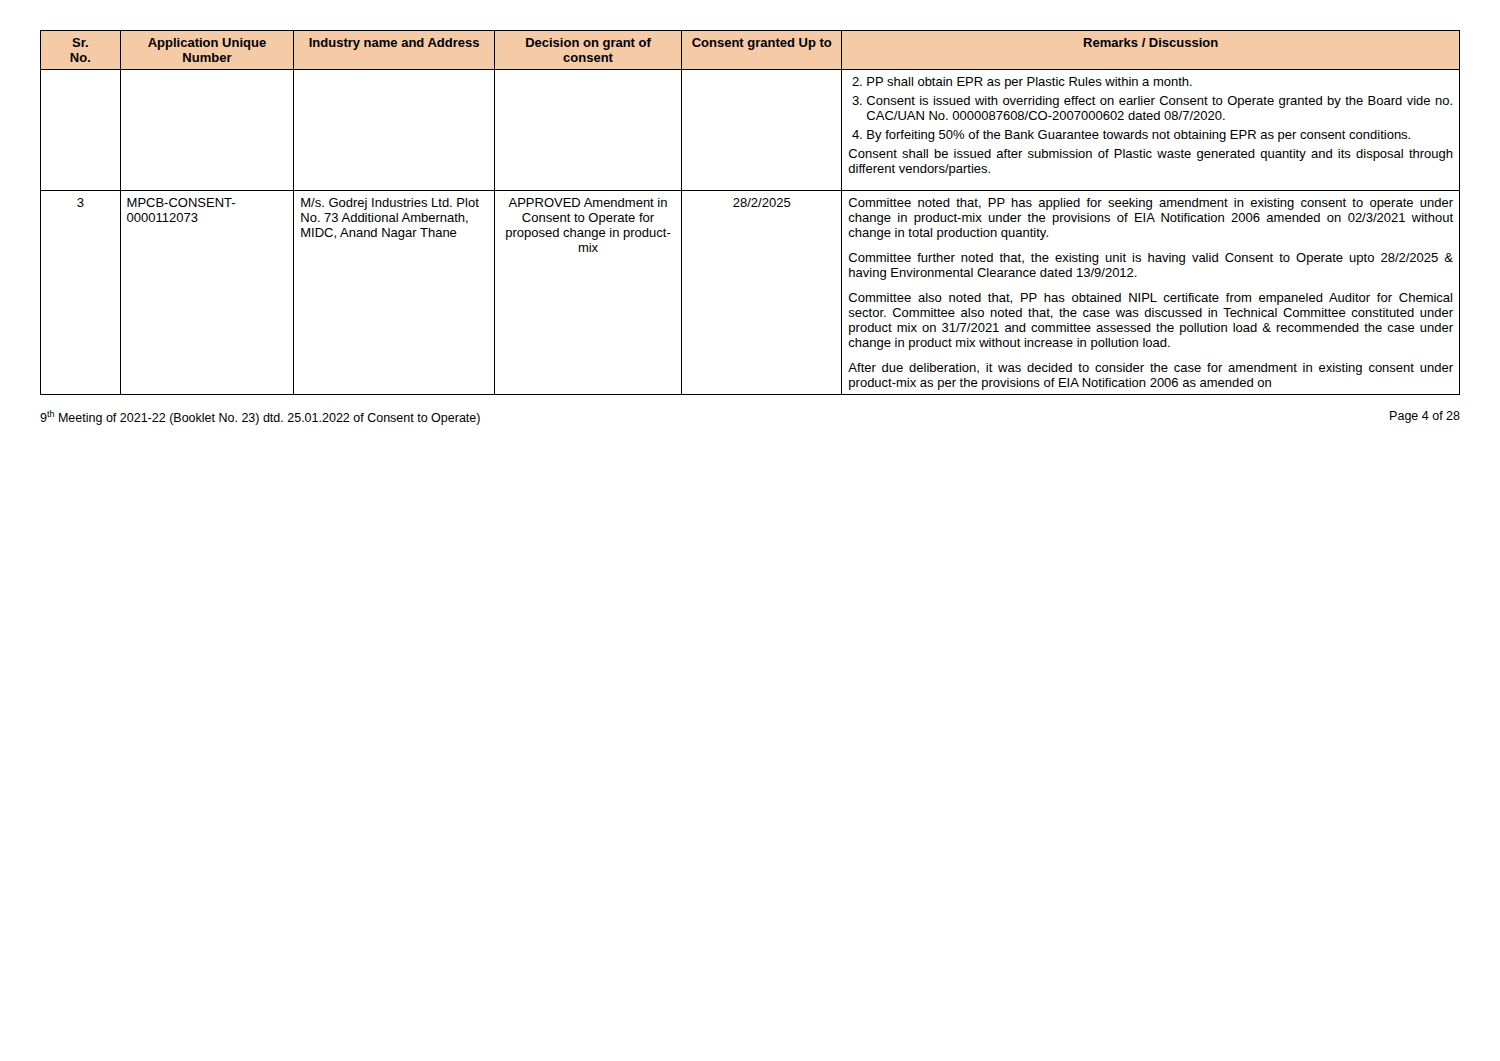| Sr. No. | Application Unique Number | Industry name and Address | Decision on grant of consent | Consent granted Up to | Remarks / Discussion |
| --- | --- | --- | --- | --- | --- |
| | | | | | PP shall obtain EPR as per Plastic Rules within a month. Consent is issued with overriding effect on earlier Consent to Operate granted by the Board vide no. CAC/UAN No. 0000087608/CO-2007000602 dated 08/7/2020. By forfeiting 50% of the Bank Guarantee towards not obtaining EPR as per consent conditions. Consent shall be issued after submission of Plastic waste generated quantity and its disposal through different vendors/parties. |
| 3 | MPCB-CONSENT-0000112073 | M/s. Godrej Industries Ltd. Plot No. 73 Additional Ambernath, MIDC, Anand Nagar Thane | APPROVED Amendment in Consent to Operate for proposed change in product-mix | 28/2/2025 | Committee noted that, PP has applied for seeking amendment in existing consent to operate under change in product-mix under the provisions of EIA Notification 2006 amended on 02/3/2021 without change in total production quantity. Committee further noted that, the existing unit is having valid Consent to Operate upto 28/2/2025 & having Environmental Clearance dated 13/9/2012. Committee also noted that, PP has obtained NIPL certificate from empaneled Auditor for Chemical sector. Committee also noted that, the case was discussed in Technical Committee constituted under product mix on 31/7/2021 and committee assessed the pollution load & recommended the case under change in product mix without increase in pollution load. After due deliberation, it was decided to consider the case for amendment in existing consent under product-mix as per the provisions of EIA Notification 2006 as amended on |
9th Meeting of 2021-22 (Booklet No. 23) dtd. 25.01.2022 of Consent to Operate) Page 4 of 28